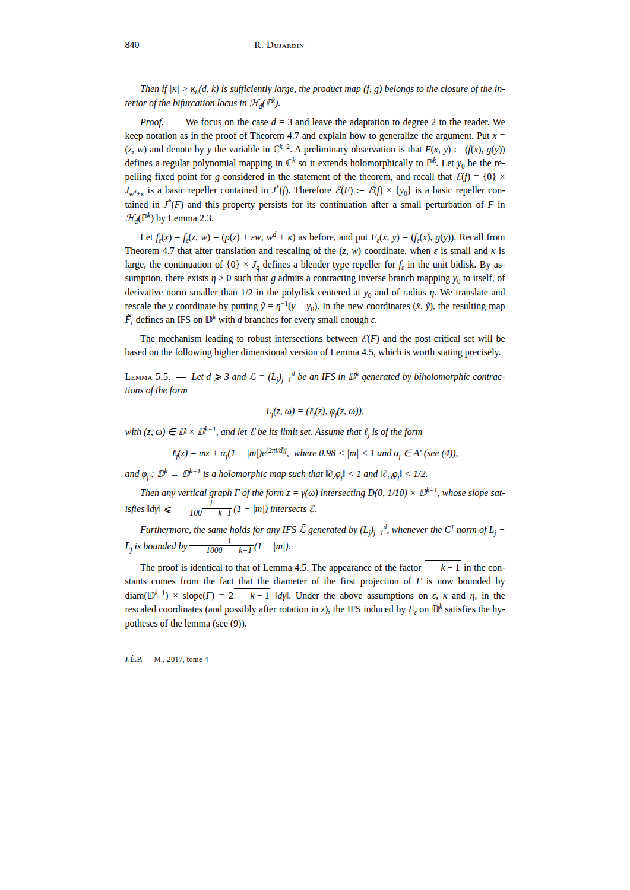840 R. Dujardin
Then if |κ| > κ0(d, k) is sufficiently large, the product map (f, g) belongs to the closure of the interior of the bifurcation locus in ℋd(ℙk).
Proof. — We focus on the case d = 3 and leave the adaptation to degree 2 to the reader. We keep notation as in the proof of Theorem 4.7 and explain how to generalize the argument. Put x = (z, w) and denote by y the variable in ℂk−2. A preliminary observation is that F(x, y) := (f(x), g(y)) defines a regular polynomial mapping in ℂk so it extends holomorphically to ℙk. Let y0 be the repelling fixed point for g considered in the statement of the theorem, and recall that ℰ(f) = {0} × Jwd+κ is a basic repeller contained in J*(f). Therefore ℰ(F) := ℰ(f) × {y0} is a basic repeller contained in J*(F) and this property persists for its continuation after a small perturbation of F in ℋd(ℙk) by Lemma 2.3.
Let fε(x) = fε(z, w) = (p(z) + εw, wd + κ) as before, and put Fε(x, y) = (fε(x), g(y)). Recall from Theorem 4.7 that after translation and rescaling of the (z, w) coordinate, when ε is small and κ is large, the continuation of {0} × Jq defines a blender type repeller for fε in the unit bidisk. By assumption, there exists η > 0 such that g admits a contracting inverse branch mapping y0 to itself, of derivative norm smaller than 1/2 in the polydisk centered at y0 and of radius η. We translate and rescale the y coordinate by putting ỹ = η−1(y − y0). In the new coordinates (x̃, ỹ), the resulting map F̃ε defines an IFS on 𝔻k with d branches for every small enough ε.
The mechanism leading to robust intersections between ℰ(F) and the post-critical set will be based on the following higher dimensional version of Lemma 4.5, which is worth stating precisely.
Lemma 5.5. — Let d ⩾ 3 and ℒ = (Lj)j=1d be an IFS in 𝔻k generated by biholomorphic contractions of the form
Lj(z, ω) = (ℓj(z), φj(z, ω)),
with (z, ω) ∈ 𝔻 × 𝔻k−1, and let ℰ be its limit set. Assume that ℓj is of the form
ℓj(z) = mz + αj(1 − |m|)e(2πi/d)j, where 0.98 < |m| < 1 and αj ∈ A′ (see (4)),
and φj : 𝔻k → 𝔻k−1 is a holomorphic map such that ‖∂zφj‖ < 1 and ‖∂ωφj‖ < 1/2.
Then any vertical graph Γ of the form z = γ(ω) intersecting D(0, 1/10) × 𝔻k−1, whose slope satisfies ‖dγ‖ ⩽ 1100k−1(1 − |m|) intersects ℰ.
Furthermore, the same holds for any IFS ℒ̄ generated by (L̄j)j=1d, whenever the C1 norm of Lj − L̄j is bounded by 11000k−1(1 − |m|).
The proof is identical to that of Lemma 4.5. The appearance of the factor k − 1 in the constants comes from the fact that the diameter of the first projection of Γ is now bounded by diam(𝔻k−1) × slope(Γ) = 2k − 1 ‖dγ‖. Under the above assumptions on ε, κ and η, in the rescaled coordinates (and possibly after rotation in z), the IFS induced by Fε on 𝔻k satisfies the hypotheses of the lemma (see (9)).
J.É.P. — M., 2017, tome 4